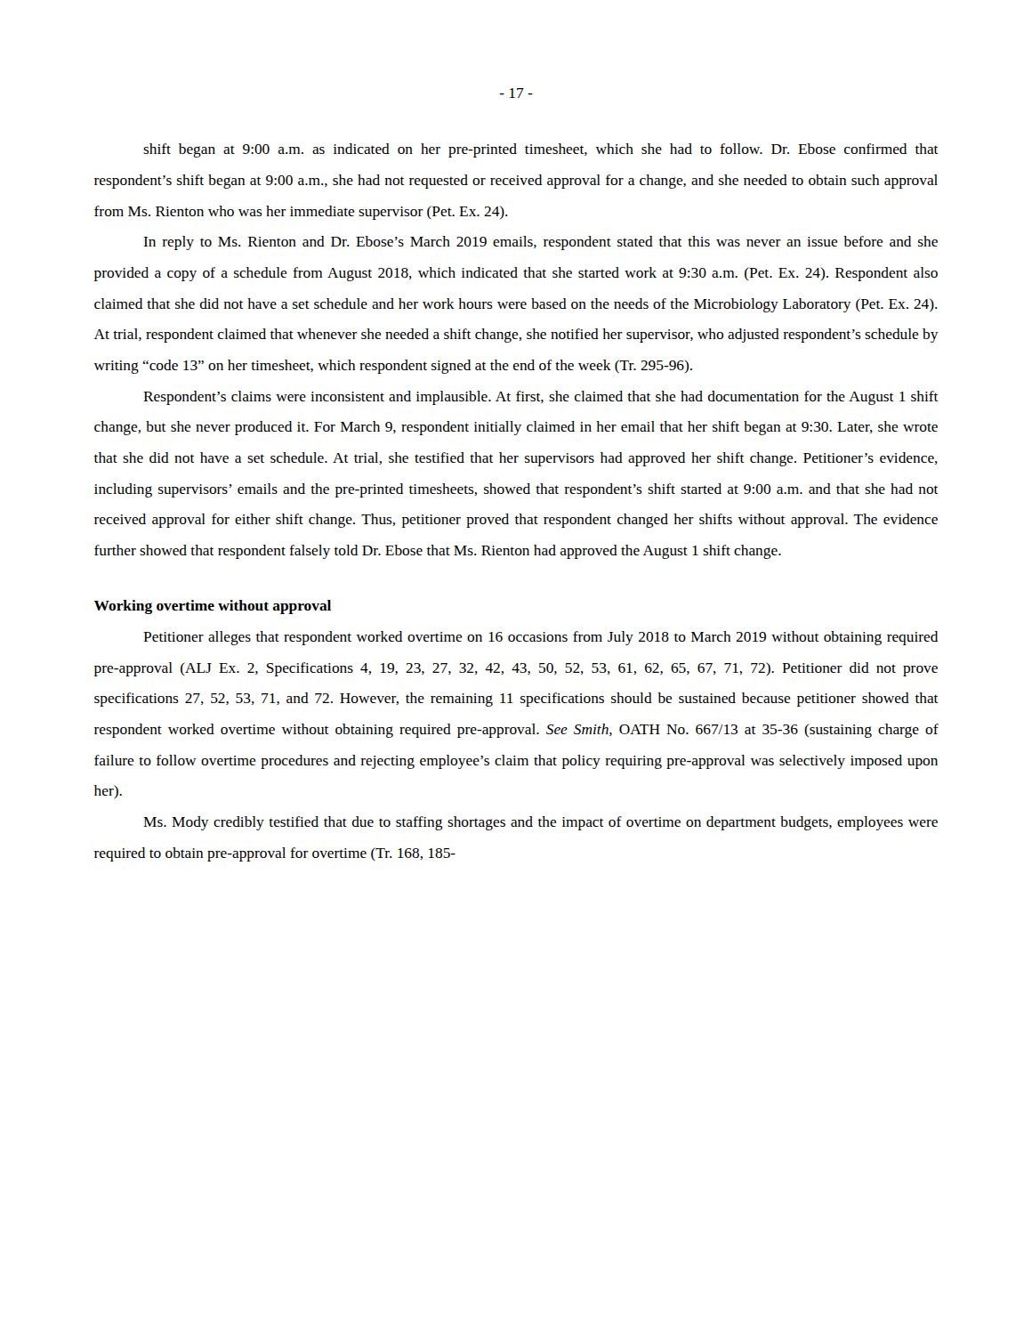- 17 -
shift began at 9:00 a.m. as indicated on her pre-printed timesheet, which she had to follow. Dr. Ebose confirmed that respondent’s shift began at 9:00 a.m., she had not requested or received approval for a change, and she needed to obtain such approval from Ms. Rienton who was her immediate supervisor (Pet. Ex. 24).
In reply to Ms. Rienton and Dr. Ebose’s March 2019 emails, respondent stated that this was never an issue before and she provided a copy of a schedule from August 2018, which indicated that she started work at 9:30 a.m. (Pet. Ex. 24). Respondent also claimed that she did not have a set schedule and her work hours were based on the needs of the Microbiology Laboratory (Pet. Ex. 24). At trial, respondent claimed that whenever she needed a shift change, she notified her supervisor, who adjusted respondent’s schedule by writing “code 13” on her timesheet, which respondent signed at the end of the week (Tr. 295-96).
Respondent’s claims were inconsistent and implausible. At first, she claimed that she had documentation for the August 1 shift change, but she never produced it. For March 9, respondent initially claimed in her email that her shift began at 9:30. Later, she wrote that she did not have a set schedule. At trial, she testified that her supervisors had approved her shift change. Petitioner’s evidence, including supervisors’ emails and the pre-printed timesheets, showed that respondent’s shift started at 9:00 a.m. and that she had not received approval for either shift change. Thus, petitioner proved that respondent changed her shifts without approval. The evidence further showed that respondent falsely told Dr. Ebose that Ms. Rienton had approved the August 1 shift change.
Working overtime without approval
Petitioner alleges that respondent worked overtime on 16 occasions from July 2018 to March 2019 without obtaining required pre-approval (ALJ Ex. 2, Specifications 4, 19, 23, 27, 32, 42, 43, 50, 52, 53, 61, 62, 65, 67, 71, 72). Petitioner did not prove specifications 27, 52, 53, 71, and 72. However, the remaining 11 specifications should be sustained because petitioner showed that respondent worked overtime without obtaining required pre-approval. See Smith, OATH No. 667/13 at 35-36 (sustaining charge of failure to follow overtime procedures and rejecting employee’s claim that policy requiring pre-approval was selectively imposed upon her).
Ms. Mody credibly testified that due to staffing shortages and the impact of overtime on department budgets, employees were required to obtain pre-approval for overtime (Tr. 168, 185-